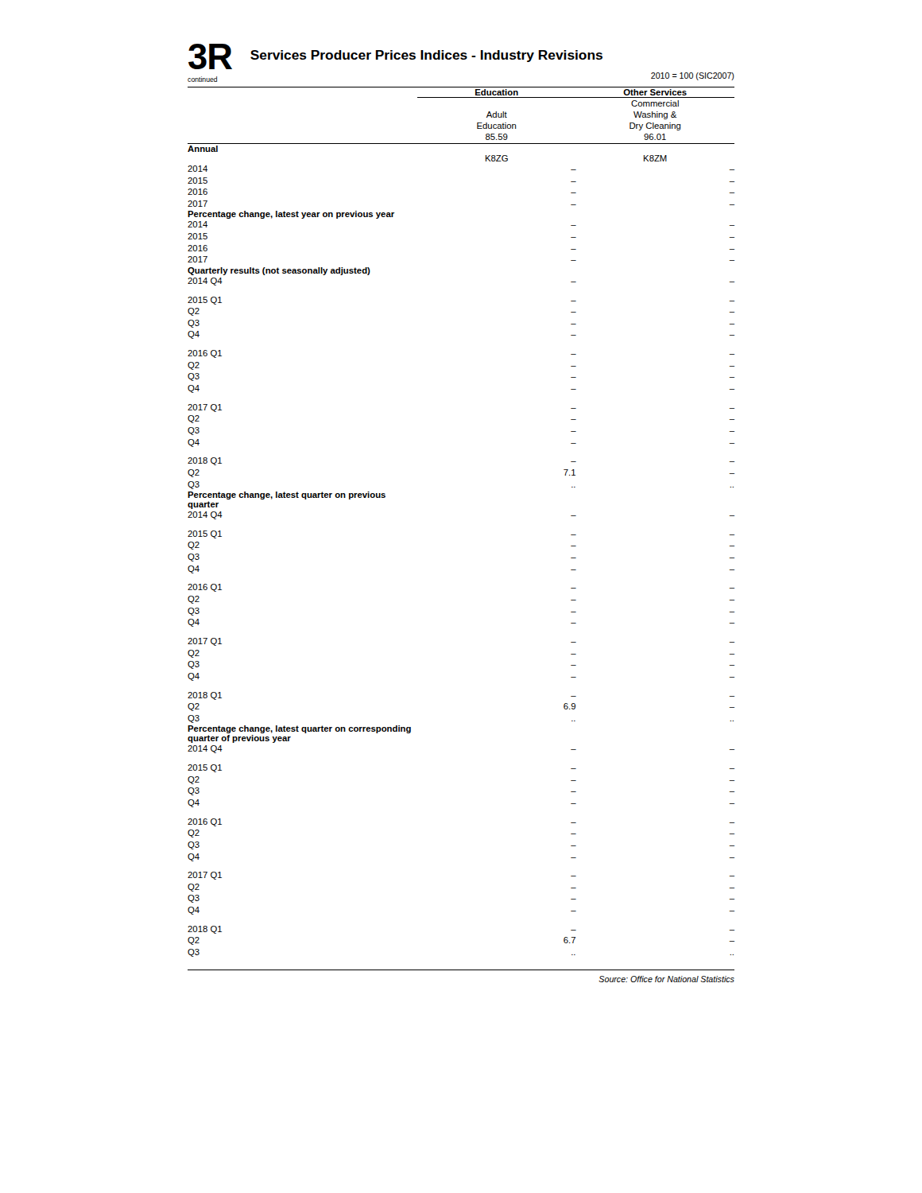3R
continued
Services Producer Prices Indices - Industry Revisions
2010 = 100 (SIC2007)
| | Education | Other Services |
| | Adult Education 85.59 | Commercial Washing & Dry Cleaning 96.01 |
| Annual | | |
| | K8ZG | K8ZM |
| 2014 | – | – |
| 2015 | – | – |
| 2016 | – | – |
| 2017 | – | – |
| Percentage change, latest year on previous year | | |
| 2014 | – | – |
| 2015 | – | – |
| 2016 | – | – |
| 2017 | – | – |
| Quarterly results (not seasonally adjusted) | | |
| 2014 Q4 | – | – |
| 2015 Q1 | – | – |
| Q2 | – | – |
| Q3 | – | – |
| Q4 | – | – |
| 2016 Q1 | – | – |
| Q2 | – | – |
| Q3 | – | – |
| Q4 | – | – |
| 2017 Q1 | – | – |
| Q2 | – | – |
| Q3 | – | – |
| Q4 | – | – |
| 2018 Q1 | – | – |
| Q2 | 7.1 | – |
| Q3 | .. | .. |
| Percentage change, latest quarter on previous quarter | | |
| 2014 Q4 | – | – |
| 2015 Q1 | – | – |
| Q2 | – | – |
| Q3 | – | – |
| Q4 | – | – |
| 2016 Q1 | – | – |
| Q2 | – | – |
| Q3 | – | – |
| Q4 | – | – |
| 2017 Q1 | – | – |
| Q2 | – | – |
| Q3 | – | – |
| Q4 | – | – |
| 2018 Q1 | – | – |
| Q2 | 6.9 | – |
| Q3 | .. | .. |
| Percentage change, latest quarter on corresponding quarter of previous year | | |
| 2014 Q4 | – | – |
| 2015 Q1 | – | – |
| Q2 | – | – |
| Q3 | – | – |
| Q4 | – | – |
| 2016 Q1 | – | – |
| Q2 | – | – |
| Q3 | – | – |
| Q4 | – | – |
| 2017 Q1 | – | – |
| Q2 | – | – |
| Q3 | – | – |
| Q4 | – | – |
| 2018 Q1 | – | – |
| Q2 | 6.7 | – |
| Q3 | .. | .. |
Source: Office for National Statistics